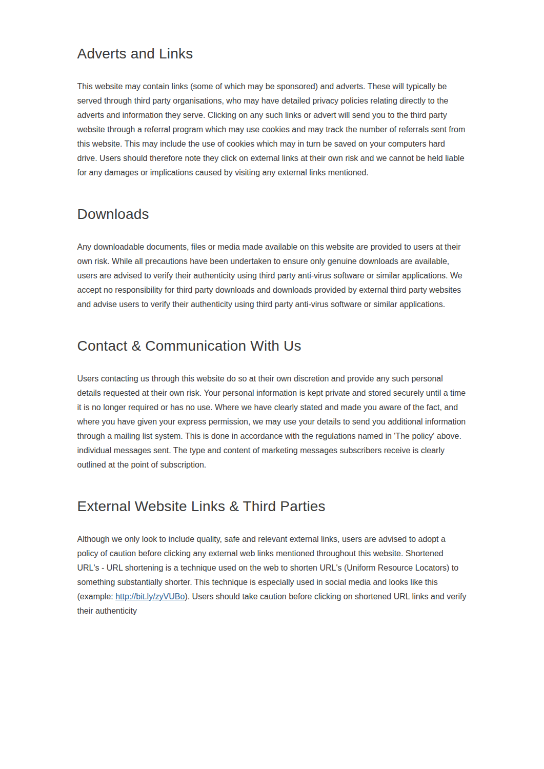Adverts and Links
This website may contain links (some of which may be sponsored) and adverts. These will typically be served through third party organisations, who may have detailed privacy policies relating directly to the adverts and information they serve. Clicking on any such links or advert will send you to the third party website through a referral program which may use cookies and may track the number of referrals sent from this website. This may include the use of cookies which may in turn be saved on your computers hard drive. Users should therefore note they click on external links at their own risk and we cannot be held liable for any damages or implications caused by visiting any external links mentioned.
Downloads
Any downloadable documents, files or media made available on this website are provided to users at their own risk. While all precautions have been undertaken to ensure only genuine downloads are available, users are advised to verify their authenticity using third party anti-virus software or similar applications. We accept no responsibility for third party downloads and downloads provided by external third party websites and advise users to verify their authenticity using third party anti-virus software or similar applications.
Contact & Communication With Us
Users contacting us through this website do so at their own discretion and provide any such personal details requested at their own risk. Your personal information is kept private and stored securely until a time it is no longer required or has no use. Where we have clearly stated and made you aware of the fact, and where you have given your express permission, we may use your details to send you additional information through a mailing list system. This is done in accordance with the regulations named in 'The policy' above.
individual messages sent. The type and content of marketing messages subscribers receive is clearly outlined at the point of subscription.
External Website Links & Third Parties
Although we only look to include quality, safe and relevant external links, users are advised to adopt a policy of caution before clicking any external web links mentioned throughout this website. Shortened URL's - URL shortening is a technique used on the web to shorten URL's (Uniform Resource Locators) to something substantially shorter. This technique is especially used in social media and looks like this (example: http://bit.ly/zyVUBo). Users should take caution before clicking on shortened URL links and verify their authenticity